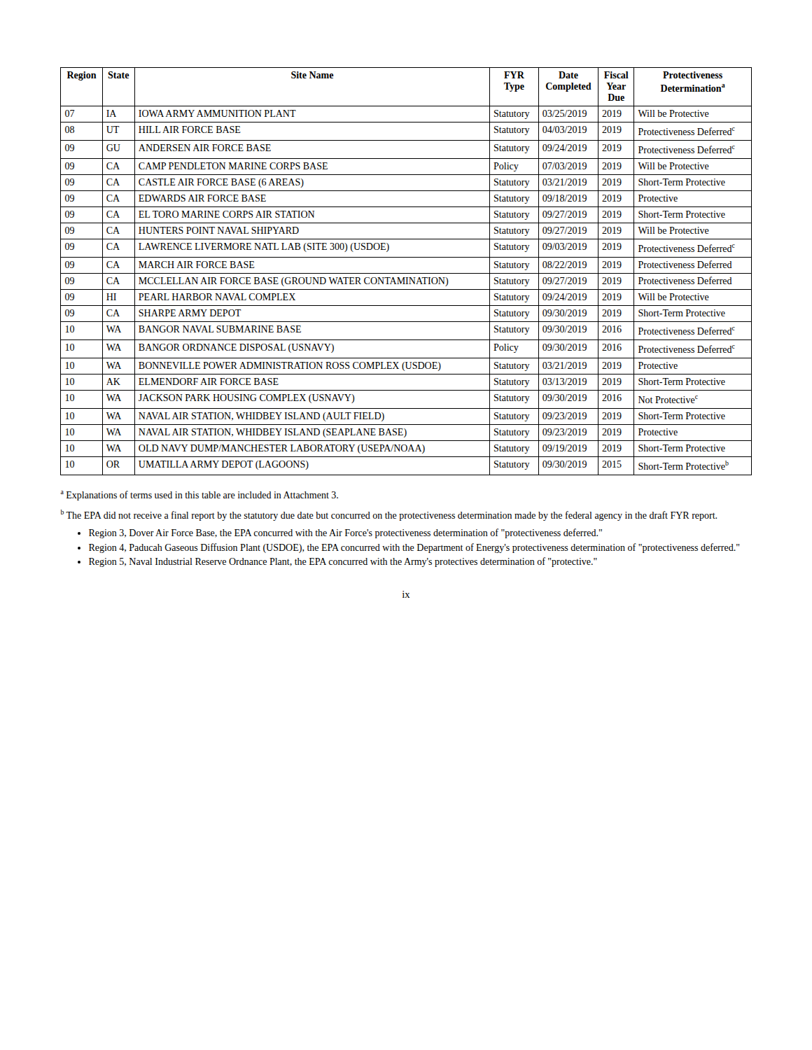| Region | State | Site Name | FYR Type | Date Completed | Fiscal Year Due | Protectiveness Determination a |
| --- | --- | --- | --- | --- | --- | --- |
| 07 | IA | IOWA ARMY AMMUNITION PLANT | Statutory | 03/25/2019 | 2019 | Will be Protective |
| 08 | UT | HILL AIR FORCE BASE | Statutory | 04/03/2019 | 2019 | Protectiveness Deferred c |
| 09 | GU | ANDERSEN AIR FORCE BASE | Statutory | 09/24/2019 | 2019 | Protectiveness Deferred c |
| 09 | CA | CAMP PENDLETON MARINE CORPS BASE | Policy | 07/03/2019 | 2019 | Will be Protective |
| 09 | CA | CASTLE AIR FORCE BASE (6 AREAS) | Statutory | 03/21/2019 | 2019 | Short-Term Protective |
| 09 | CA | EDWARDS AIR FORCE BASE | Statutory | 09/18/2019 | 2019 | Protective |
| 09 | CA | EL TORO MARINE CORPS AIR STATION | Statutory | 09/27/2019 | 2019 | Short-Term Protective |
| 09 | CA | HUNTERS POINT NAVAL SHIPYARD | Statutory | 09/27/2019 | 2019 | Will be Protective |
| 09 | CA | LAWRENCE LIVERMORE NATL LAB (SITE 300) (USDOE) | Statutory | 09/03/2019 | 2019 | Protectiveness Deferred c |
| 09 | CA | MARCH AIR FORCE BASE | Statutory | 08/22/2019 | 2019 | Protectiveness Deferred |
| 09 | CA | MCCLELLAN AIR FORCE BASE (GROUND WATER CONTAMINATION) | Statutory | 09/27/2019 | 2019 | Protectiveness Deferred |
| 09 | HI | PEARL HARBOR NAVAL COMPLEX | Statutory | 09/24/2019 | 2019 | Will be Protective |
| 09 | CA | SHARPE ARMY DEPOT | Statutory | 09/30/2019 | 2019 | Short-Term Protective |
| 10 | WA | BANGOR NAVAL SUBMARINE BASE | Statutory | 09/30/2019 | 2016 | Protectiveness Deferred c |
| 10 | WA | BANGOR ORDNANCE DISPOSAL (USNAVY) | Policy | 09/30/2019 | 2016 | Protectiveness Deferred c |
| 10 | WA | BONNEVILLE POWER ADMINISTRATION ROSS COMPLEX (USDOE) | Statutory | 03/21/2019 | 2019 | Protective |
| 10 | AK | ELMENDORF AIR FORCE BASE | Statutory | 03/13/2019 | 2019 | Short-Term Protective |
| 10 | WA | JACKSON PARK HOUSING COMPLEX (USNAVY) | Statutory | 09/30/2019 | 2016 | Not Protective c |
| 10 | WA | NAVAL AIR STATION, WHIDBEY ISLAND (AULT FIELD) | Statutory | 09/23/2019 | 2019 | Short-Term Protective |
| 10 | WA | NAVAL AIR STATION, WHIDBEY ISLAND (SEAPLANE BASE) | Statutory | 09/23/2019 | 2019 | Protective |
| 10 | WA | OLD NAVY DUMP/MANCHESTER LABORATORY (USEPA/NOAA) | Statutory | 09/19/2019 | 2019 | Short-Term Protective |
| 10 | OR | UMATILLA ARMY DEPOT (LAGOONS) | Statutory | 09/30/2019 | 2015 | Short-Term Protective b |
a Explanations of terms used in this table are included in Attachment 3.
b The EPA did not receive a final report by the statutory due date but concurred on the protectiveness determination made by the federal agency in the draft FYR report.
Region 3, Dover Air Force Base, the EPA concurred with the Air Force's protectiveness determination of "protectiveness deferred."
Region 4, Paducah Gaseous Diffusion Plant (USDOE), the EPA concurred with the Department of Energy's protectiveness determination of "protectiveness deferred."
Region 5, Naval Industrial Reserve Ordnance Plant, the EPA concurred with the Army's protectives determination of "protective."
ix